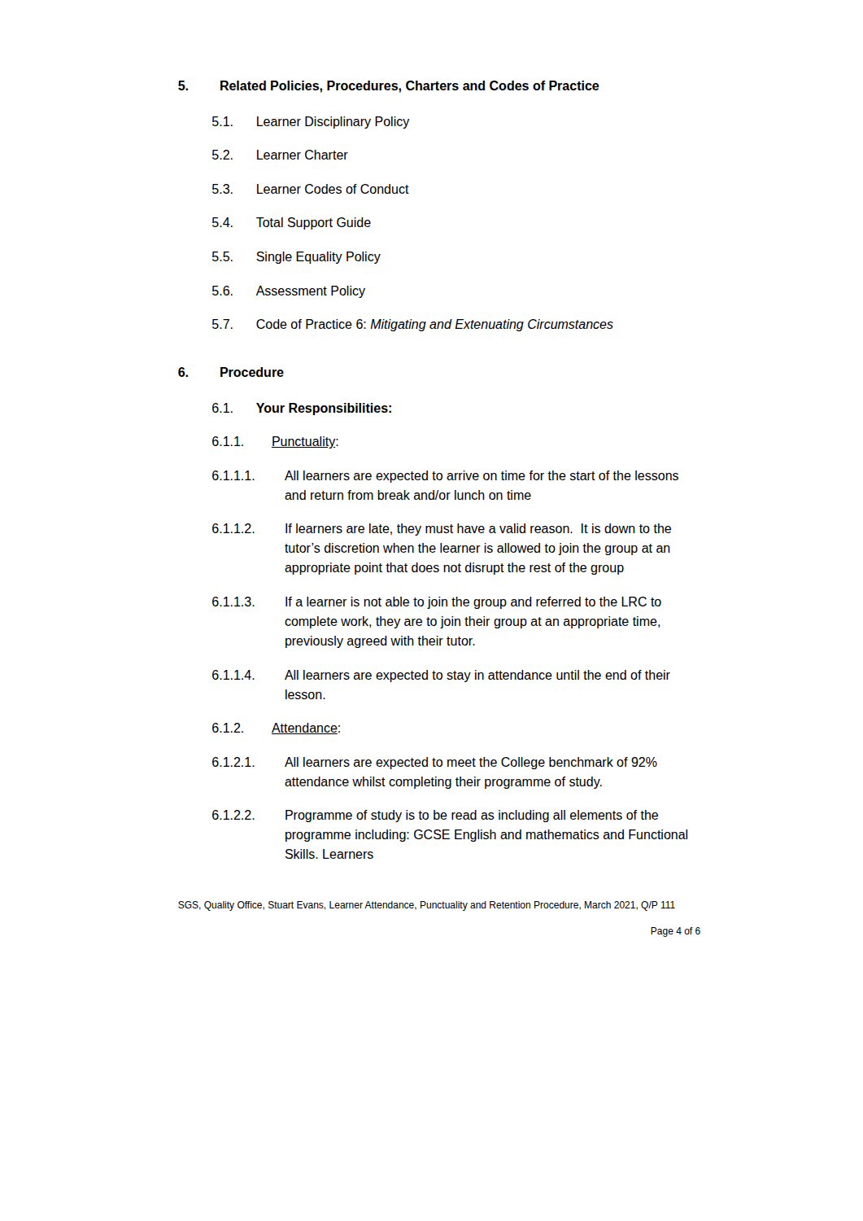5. Related Policies, Procedures, Charters and Codes of Practice
5.1. Learner Disciplinary Policy
5.2. Learner Charter
5.3. Learner Codes of Conduct
5.4. Total Support Guide
5.5. Single Equality Policy
5.6. Assessment Policy
5.7. Code of Practice 6: Mitigating and Extenuating Circumstances
6. Procedure
6.1. Your Responsibilities:
6.1.1. Punctuality:
6.1.1.1. All learners are expected to arrive on time for the start of the lessons and return from break and/or lunch on time
6.1.1.2. If learners are late, they must have a valid reason. It is down to the tutor’s discretion when the learner is allowed to join the group at an appropriate point that does not disrupt the rest of the group
6.1.1.3. If a learner is not able to join the group and referred to the LRC to complete work, they are to join their group at an appropriate time, previously agreed with their tutor.
6.1.1.4. All learners are expected to stay in attendance until the end of their lesson.
6.1.2. Attendance:
6.1.2.1. All learners are expected to meet the College benchmark of 92% attendance whilst completing their programme of study.
6.1.2.2. Programme of study is to be read as including all elements of the programme including: GCSE English and mathematics and Functional Skills. Learners
SGS, Quality Office, Stuart Evans, Learner Attendance, Punctuality and Retention Procedure, March 2021, Q/P 111
Page 4 of 6